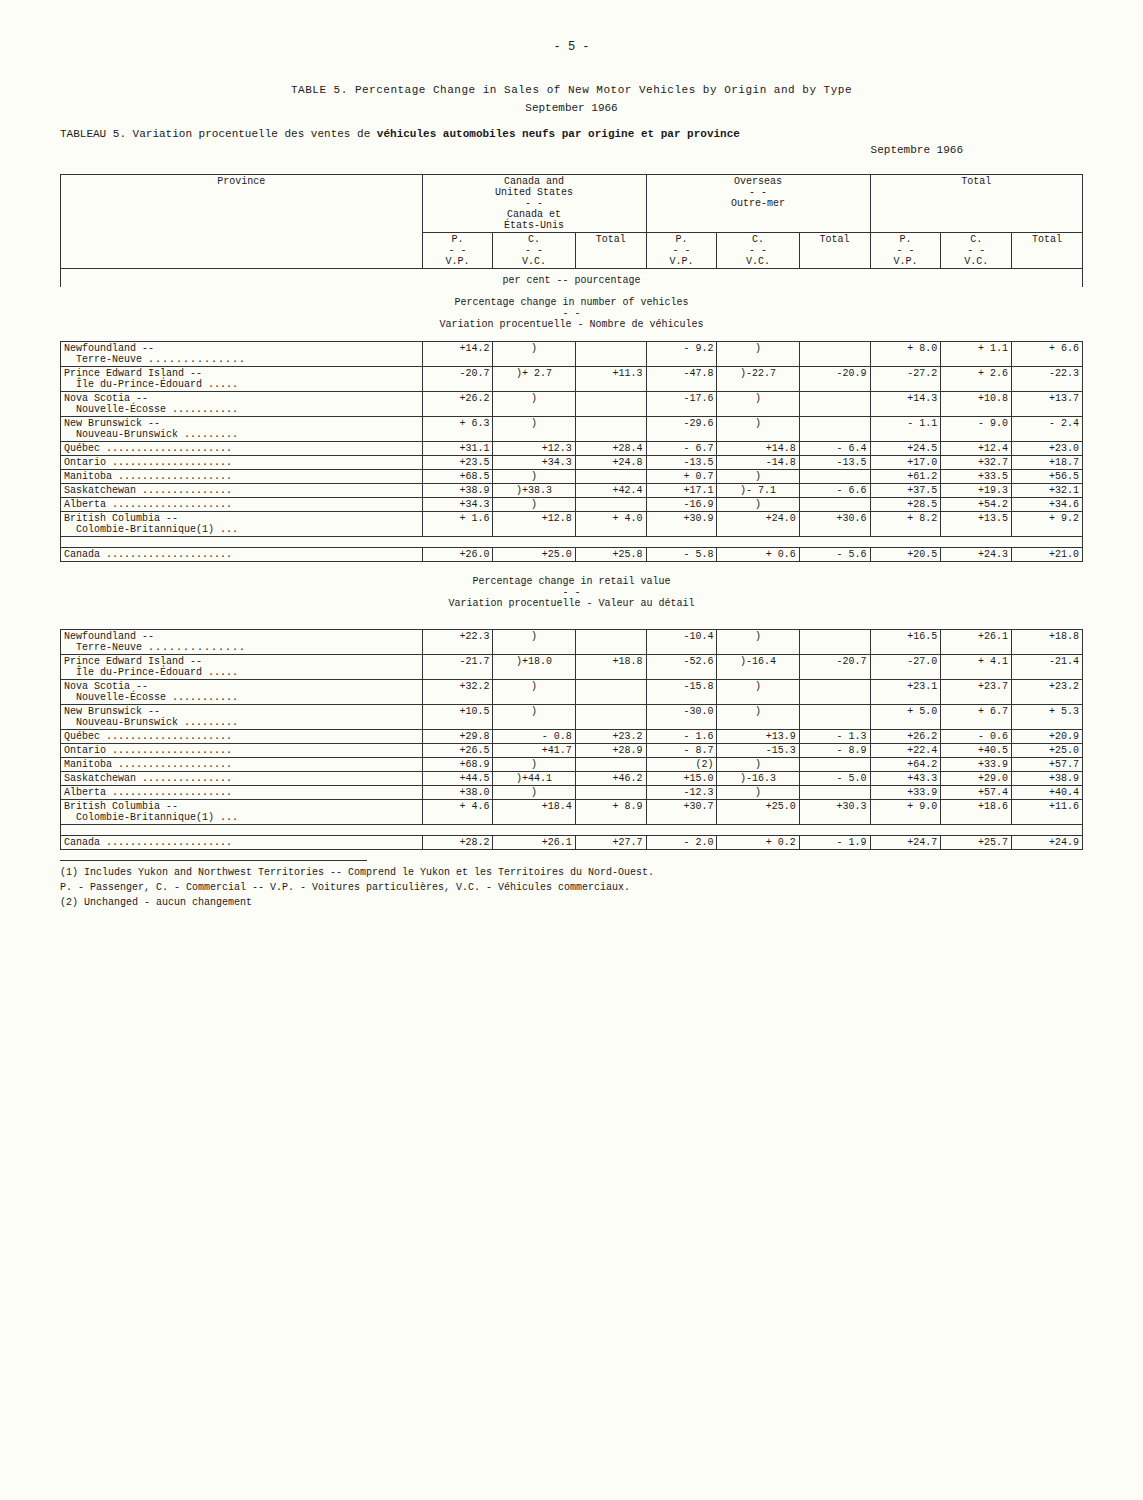- 5 -
TABLE 5. Percentage Change in Sales of New Motor Vehicles by Origin and by Type
September 1966
TABLEAU 5. Variation procentuelle des ventes de véhicules automobiles neufs par origine et par province
Septembre 1966
| Province | Canada and United States - - Canada et États-Unis | Overseas - - Outre-mer | Total |
| --- | --- | --- | --- |
| P. - - V.P. | C. - - V.C. | Total | P. - - V.P. | C. - - V.C. | Total | P. - - V.P. | C. - - V.C. | Total |
| per cent -- pourcentage |
| Percentage change in number of vehicles - - Variation procentuelle - Nombre de véhicules |
| Newfoundland -- Terre-Neuve | +14.2 | ) | | - 9.2 | ) | | + 8.0 | + 1.1 | + 6.6 |
| Prince Edward Island -- Île du-Prince-Édouard ..... | -20.7 | )+ 2.7 | +11.3 | -47.8 | )-22.7 | -20.9 | -27.2 | + 2.6 | -22.3 |
| Nova Scotia -- Nouvelle-Écosse ........... | +26.2 | ) | | -17.6 | ) | | +14.3 | +10.8 | +13.7 |
| New Brunswick -- Nouveau-Brunswick ......... | + 6.3 | ) | | -29.6 | ) | | - 1.1 | - 9.0 | - 2.4 |
| Québec ..................... | +31.1 | +12.3 | +28.4 | - 6.7 | +14.8 | - 6.4 | +24.5 | +12.4 | +23.0 |
| Ontario .................... | +23.5 | +34.3 | +24.8 | -13.5 | -14.8 | -13.5 | +17.0 | +32.7 | +18.7 |
| Manitoba ................... | +68.5 | ) | | + 0.7 | ) | | +61.2 | +33.5 | +56.5 |
| Saskatchewan ............... | +38.9 | )+38.3 | +42.4 | +17.1 | )- 7.1 | - 6.6 | +37.5 | +19.3 | +32.1 |
| Alberta .................... | +34.3 | ) | | -16.9 | ) | | +28.5 | +54.2 | +34.6 |
| British Columbia -- Colombie-Britannique(1) ... | + 1.6 | +12.8 | + 4.0 | +30.9 | +24.0 | +30.6 | + 8.2 | +13.5 | + 9.2 |
| Canada ..................... | +26.0 | +25.0 | +25.8 | - 5.8 | + 0.6 | - 5.6 | +20.5 | +24.3 | +21.0 |
| Percentage change in retail value - - Variation procentuelle - Valeur au détail |
| Newfoundland -- Terre-Neuve | +22.3 | ) | | -10.4 | ) | | +16.5 | +26.1 | +18.8 |
| Prince Edward Island -- Île du-Prince-Édouard ..... | -21.7 | )+18.0 | +18.8 | -52.6 | )-16.4 | -20.7 | -27.0 | + 4.1 | -21.4 |
| Nova Scotia -- Nouvelle-Écosse ........... | +32.2 | ) | | -15.8 | ) | | +23.1 | +23.7 | +23.2 |
| New Brunswick -- Nouveau-Brunswick ......... | +10.5 | ) | | -30.0 | ) | | + 5.0 | + 6.7 | + 5.3 |
| Québec ..................... | +29.8 | - 0.8 | +23.2 | - 1.6 | +13.9 | - 1.3 | +26.2 | - 0.6 | +20.9 |
| Ontario .................... | +26.5 | +41.7 | +28.9 | - 8.7 | -15.3 | - 8.9 | +22.4 | +40.5 | +25.0 |
| Manitoba ................... | +68.9 | ) | | (2) | ) | | +64.2 | +33.9 | +57.7 |
| Saskatchewan ............... | +44.5 | )+44.1 | +46.2 | +15.0 | )-16.3 | - 5.0 | +43.3 | +29.0 | +38.9 |
| Alberta .................... | +38.0 | ) | | -12.3 | ) | | +33.9 | +57.4 | +40.4 |
| British Columbia -- Colombie-Britannique(1) ... | + 4.6 | +18.4 | + 8.9 | +30.7 | +25.0 | +30.3 | + 9.0 | +18.6 | +11.6 |
| Canada ..................... | +28.2 | +26.1 | +27.7 | - 2.0 | + 0.2 | - 1.9 | +24.7 | +25.7 | +24.9 |
(1) Includes Yukon and Northwest Territories -- Comprend le Yukon et les Territoires du Nord-Ouest.
P. - Passenger, C. - Commercial -- V.P. - Voitures particulières, V.C. - Véhicules commerciaux.
(2) Unchanged - aucun changement